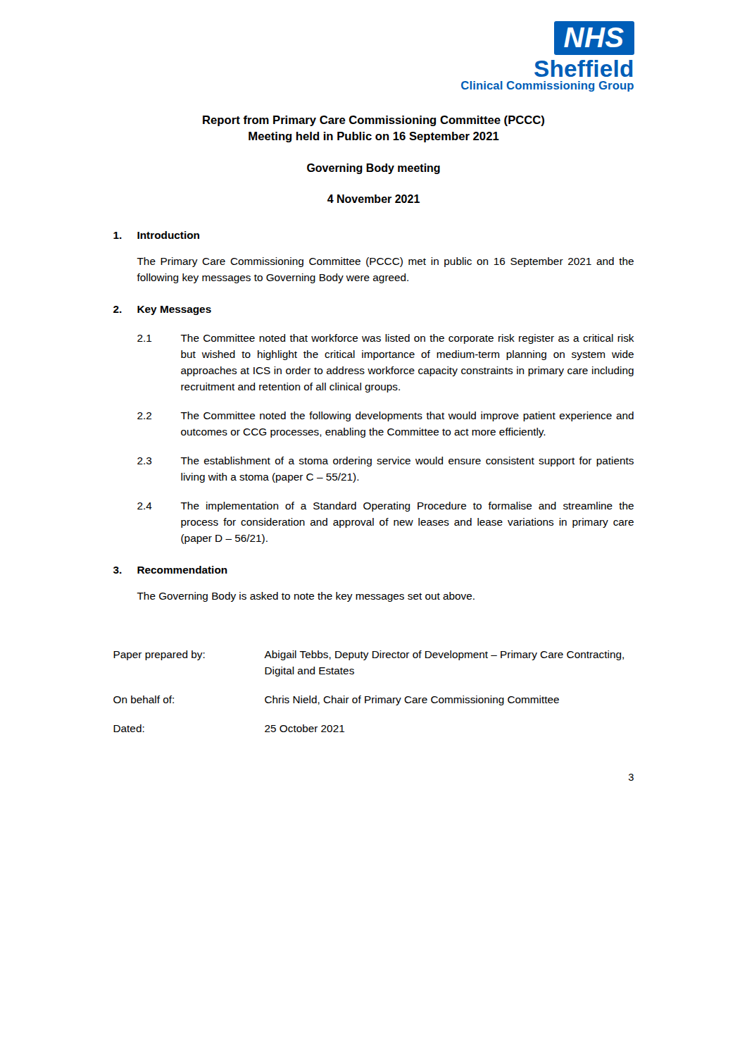NHS
Sheffield
Clinical Commissioning Group
Report from Primary Care Commissioning Committee (PCCC)
Meeting held in Public on 16 September 2021
Governing Body meeting
4 November 2021
1.
Introduction
The Primary Care Commissioning Committee (PCCC) met in public on 16 September 2021 and the following key messages to Governing Body were agreed.
2.
Key Messages
2.1
The Committee noted that workforce was listed on the corporate risk register as a critical risk but wished to highlight the critical importance of medium-term planning on system wide approaches at ICS in order to address workforce capacity constraints in primary care including recruitment and retention of all clinical groups.
2.2
The Committee noted the following developments that would improve patient experience and outcomes or CCG processes, enabling the Committee to act more efficiently.
2.3
The establishment of a stoma ordering service would ensure consistent support for patients living with a stoma (paper C – 55/21).
2.4
The implementation of a Standard Operating Procedure to formalise and streamline the process for consideration and approval of new leases and lease variations in primary care (paper D – 56/21).
3.
Recommendation
The Governing Body is asked to note the key messages set out above.
Paper prepared by:
Abigail Tebbs, Deputy Director of Development – Primary Care Contracting, Digital and Estates
On behalf of:
Chris Nield, Chair of Primary Care Commissioning Committee
Dated:
25 October 2021
3